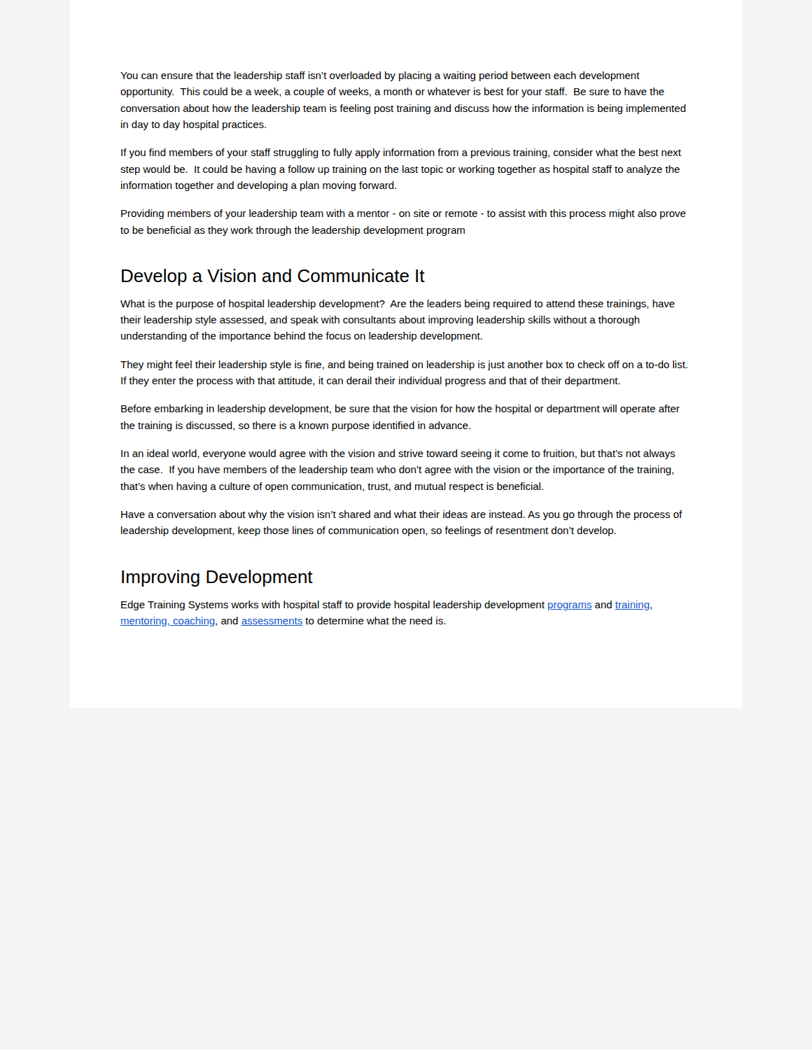You can ensure that the leadership staff isn’t overloaded by placing a waiting period between each development opportunity. This could be a week, a couple of weeks, a month or whatever is best for your staff. Be sure to have the conversation about how the leadership team is feeling post training and discuss how the information is being implemented in day to day hospital practices.
If you find members of your staff struggling to fully apply information from a previous training, consider what the best next step would be. It could be having a follow up training on the last topic or working together as hospital staff to analyze the information together and developing a plan moving forward.
Providing members of your leadership team with a mentor - on site or remote - to assist with this process might also prove to be beneficial as they work through the leadership development program
Develop a Vision and Communicate It
What is the purpose of hospital leadership development? Are the leaders being required to attend these trainings, have their leadership style assessed, and speak with consultants about improving leadership skills without a thorough understanding of the importance behind the focus on leadership development.
They might feel their leadership style is fine, and being trained on leadership is just another box to check off on a to-do list. If they enter the process with that attitude, it can derail their individual progress and that of their department.
Before embarking in leadership development, be sure that the vision for how the hospital or department will operate after the training is discussed, so there is a known purpose identified in advance.
In an ideal world, everyone would agree with the vision and strive toward seeing it come to fruition, but that’s not always the case. If you have members of the leadership team who don’t agree with the vision or the importance of the training, that’s when having a culture of open communication, trust, and mutual respect is beneficial.
Have a conversation about why the vision isn’t shared and what their ideas are instead. As you go through the process of leadership development, keep those lines of communication open, so feelings of resentment don’t develop.
Improving Development
Edge Training Systems works with hospital staff to provide hospital leadership development programs and training, mentoring, coaching, and assessments to determine what the need is.